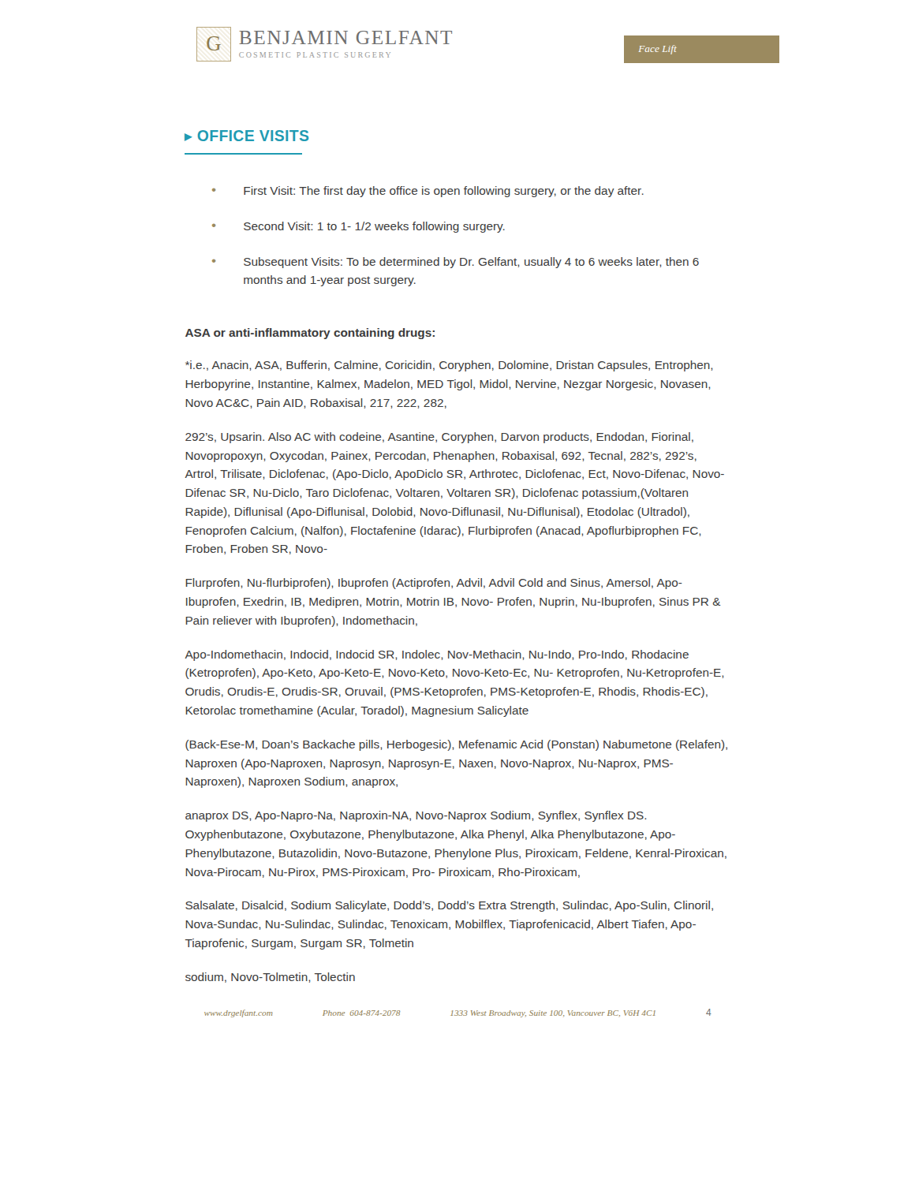G
BENJAMIN GELFANT
COSMETIC PLASTIC SURGERY
Face Lift
OFFICE VISITS
First Visit: The first day the office is open following surgery, or the day after.
Second Visit: 1 to 1- 1/2 weeks following surgery.
Subsequent Visits: To be determined by Dr. Gelfant, usually 4 to 6 weeks later, then 6 months and 1-year post surgery.
ASA or anti-inflammatory containing drugs:
*i.e., Anacin, ASA, Bufferin, Calmine, Coricidin, Coryphen, Dolomine, Dristan Capsules, Entrophen, Herbopyrine, Instantine, Kalmex, Madelon, MED Tigol, Midol, Nervine, Nezgar Norgesic, Novasen, Novo AC&C, Pain AID, Robaxisal, 217, 222, 282,
292’s, Upsarin. Also AC with codeine, Asantine, Coryphen, Darvon products, Endodan, Fiorinal, Novopropoxyn, Oxycodan, Painex, Percodan, Phenaphen, Robaxisal, 692, Tecnal, 282’s, 292’s, Artrol, Trilisate, Diclofenac, (Apo-Diclo, ApoDiclo SR, Arthrotec, Diclofenac, Ect, Novo-Difenac, Novo-Difenac SR, Nu-Diclo, Taro Diclofenac, Voltaren, Voltaren SR), Diclofenac potassium,(Voltaren Rapide), Diflunisal (Apo-Diflunisal, Dolobid, Novo-Diflunasil, Nu-Diflunisal), Etodolac (Ultradol), Fenoprofen Calcium, (Nalfon), Floctafenine (Idarac), Flurbiprofen (Anacad, Apoflurbiprophen FC, Froben, Froben SR, Novo-
Flurprofen, Nu-flurbiprofen), Ibuprofen (Actiprofen, Advil, Advil Cold and Sinus, Amersol, Apo- Ibuprofen, Exedrin, IB, Medipren, Motrin, Motrin IB, Novo- Profen, Nuprin, Nu-Ibuprofen, Sinus PR & Pain reliever with Ibuprofen), Indomethacin,
Apo-Indomethacin, Indocid, Indocid SR, Indolec, Nov-Methacin, Nu-Indo, Pro-Indo, Rhodacine (Ketroprofen), Apo-Keto, Apo-Keto-E, Novo-Keto, Novo-Keto-Ec, Nu- Ketroprofen, Nu-Ketroprofen-E, Orudis, Orudis-E, Orudis-SR, Oruvail, (PMS-Ketoprofen, PMS-Ketoprofen-E, Rhodis, Rhodis-EC), Ketorolac tromethamine (Acular, Toradol), Magnesium Salicylate
(Back-Ese-M, Doan’s Backache pills, Herbogesic), Mefenamic Acid (Ponstan) Nabumetone (Relafen), Naproxen (Apo-Naproxen, Naprosyn, Naprosyn-E, Naxen, Novo-Naprox, Nu-Naprox, PMS-Naproxen), Naproxen Sodium, anaprox,
anaprox DS, Apo-Napro-Na, Naproxin-NA, Novo-Naprox Sodium, Synflex, Synflex DS. Oxyphenbutazone, Oxybutazone, Phenylbutazone, Alka Phenyl, Alka Phenylbutazone, Apo-Phenylbutazone, Butazolidin, Novo-Butazone, Phenylone Plus, Piroxicam, Feldene, Kenral-Piroxican, Nova-Pirocam, Nu-Pirox, PMS-Piroxicam, Pro- Piroxicam, Rho-Piroxicam,
Salsalate, Disalcid, Sodium Salicylate, Dodd’s, Dodd’s Extra Strength, Sulindac, Apo-Sulin, Clinoril, Nova-Sundac, Nu-Sulindac, Sulindac, Tenoxicam, Mobilflex, Tiaprofenicacid, Albert Tiafen, Apo-Tiaprofenic, Surgam, Surgam SR, Tolmetin
sodium, Novo-Tolmetin, Tolectin
www.drgelfant.com Phone 604-874-2078 1333 West Broadway, Suite 100, Vancouver BC, V6H 4C1 4